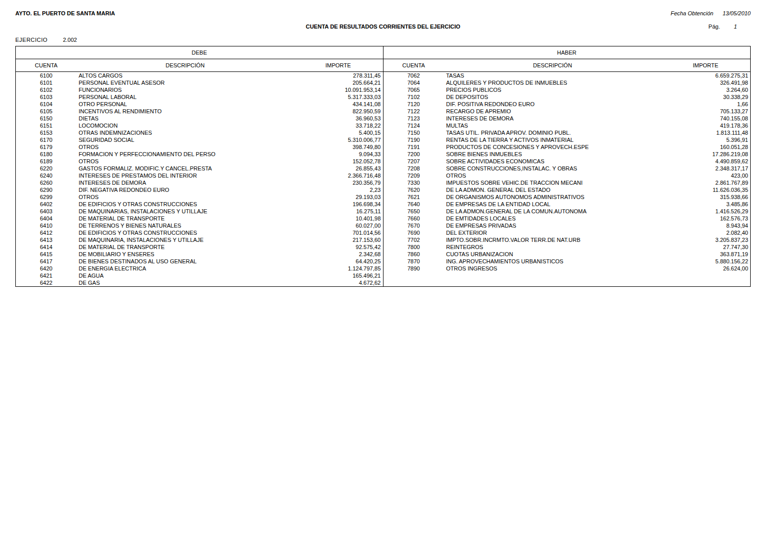AYTO. EL PUERTO DE SANTA MARIA Fecha Obtención13/05/2010
CUENTA DE RESULTADOS CORRIENTES DEL EJERCICIO Pág.1
EJERCICIO 2.002
| DEBE | HABER |
| --- | --- |
| / CUENTA / DESCRIPCIÓN / IMPORTE / / --- / --- / --- / / 6100 / ALTOS CARGOS / 278.311,45 / / 6101 / PERSONAL EVENTUAL ASESOR / 205.664,21 / / 6102 / FUNCIONARIOS / 10.091.953,14 / / 6103 / PERSONAL LABORAL / 5.317.333,03 / / 6104 / OTRO PERSONAL / 434.141,08 / / 6105 / INCENTIVOS AL RENDIMIENTO / 822.950,59 / / 6150 / DIETAS / 36.960,53 / / 6151 / LOCOMOCION / 33.718,22 / / 6153 / OTRAS INDEMNIZACIONES / 5.400,15 / / 6170 / SEGURIDAD SOCIAL / 5.310.006,77 / / 6179 / OTROS / 398.749,80 / / 6180 / FORMACION Y PERFECCIONAMIENTO DEL PERSO / 9.094,33 / / 6189 / OTROS / 152.052,78 / / 6220 / GASTOS FORMALIZ. MODIFIC.Y CANCEL.PRESTA / 26.855,43 / / 6240 / INTERESES DE PRESTAMOS DEL INTERIOR / 2.366.716,48 / / 6260 / INTERESES DE DEMORA / 230.356,79 / / 6290 / DIF. NEGATIVA REDONDEO EURO / 2,23 / / 6299 / OTROS / 29.193,03 / / 6402 / DE EDIFICIOS Y OTRAS CONSTRUCCIONES / 196.698,34 / / 6403 / DE MAQUINARIAS, INSTALACIONES Y UTILLAJE / 16.275,11 / / 6404 / DE MATERIAL DE TRANSPORTE / 10.401,98 / / 6410 / DE TERRENOS Y BIENES NATURALES / 60.027,00 / / 6412 / DE EDIFICIOS Y OTRAS CONSTRUCCIONES / 701.014,56 / / 6413 / DE MAQUINARIA, INSTALACIONES Y UTILLAJE / 217.153,60 / / 6414 / DE MATERIAL DE TRANSPORTE / 92.575,42 / / 6415 / DE MOBILIARIO Y ENSERES / 2.342,68 / / 6417 / DE BIENES DESTINADOS AL USO GENERAL / 64.420,25 / / 6420 / DE ENERGIA ELECTRICA / 1.124.797,85 / / 6421 / DE AGUA / 165.496,21 / / 6422 / DE GAS / 4.672,62 / | / CUENTA / DESCRIPCIÓN / IMPORTE / / --- / --- / --- / / 7062 / TASAS / 6.659.275,31 / / 7064 / ALQUILERES Y PRODUCTOS DE INMUEBLES / 326.491,98 / / 7065 / PRECIOS PUBLICOS / 3.264,60 / / 7102 / DE DEPOSITOS / 30.338,29 / / 7120 / DIF. POSITIVA REDONDEO EURO / 1,66 / / 7122 / RECARGO DE APREMIO / 705.133,27 / / 7123 / INTERESES DE DEMORA / 740.155,08 / / 7124 / MULTAS / 419.178,36 / / 7150 / TASAS UTIL. PRIVADA APROV. DOMINIO PUBL. / 1.813.111,48 / / 7190 / RENTAS DE LA TIERRA Y ACTIVOS INMATERIAL / 5.396,91 / / 7191 / PRODUCTOS DE CONCESIONES Y APROVECH.ESPE / 160.051,28 / / 7200 / SOBRE BIENES INMUEBLES / 17.286.219,08 / / 7207 / SOBRE ACTIVIDADES ECONOMICAS / 4.490.859,62 / / 7208 / SOBRE CONSTRUCCIONES,INSTALAC. Y OBRAS / 2.348.317,17 / / 7209 / OTROS / 423,00 / / 7330 / IMPUESTOS SOBRE VEHIC.DE TRACCION MECANI / 2.861.767,89 / / 7620 / DE LA ADMON. GENERAL DEL ESTADO / 11.626.036,35 / / 7621 / DE ORGANISMOS AUTONOMOS ADMINISTRATIVOS / 315.938,66 / / 7640 / DE EMPRESAS DE LA ENTIDAD LOCAL / 3.485,86 / / 7650 / DE LA ADMON.GENERAL DE LA COMUN.AUTONOMA / 1.416.526,29 / / 7660 / DE EMTIDADES LOCALES / 162.576,73 / / 7670 / DE EMPRESAS PRIVADAS / 8.943,94 / / 7690 / DEL EXTERIOR / 2.082,40 / / 7702 / IMPTO.SOBR.INCRMTO.VALOR TERR.DE NAT.URB / 3.205.837,23 / / 7800 / REINTEGROS / 27.747,30 / / 7860 / CUOTAS URBANIZACION / 363.871,19 / / 7870 / ING. APROVECHAMIENTOS URBANISTICOS / 5.880.156,22 / / 7890 / OTROS INGRESOS / 26.624,00 / |